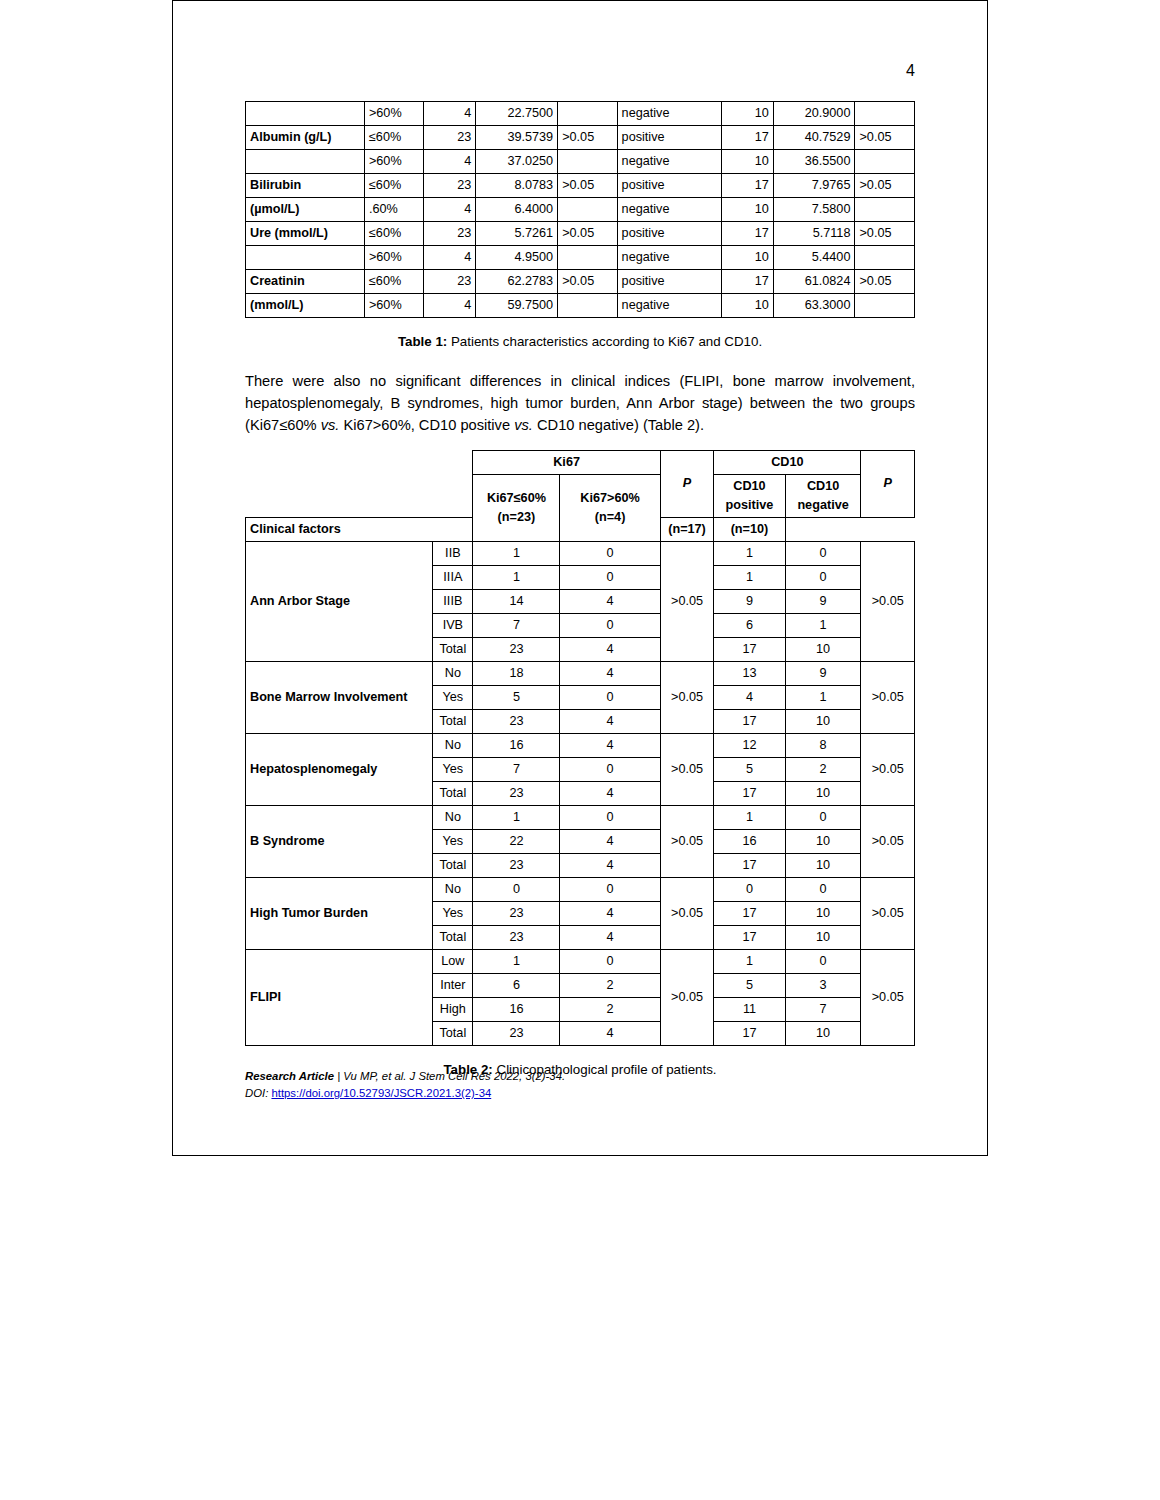4
| | >60% | 4 | 22.7500 | | negative | 10 | 20.9000 | |
| Albumin (g/L) | ≤60% | 23 | 39.5739 | >0.05 | positive | 17 | 40.7529 | >0.05 |
| | >60% | 4 | 37.0250 | | negative | 10 | 36.5500 | |
| Bilirubin | ≤60% | 23 | 8.0783 | >0.05 | positive | 17 | 7.9765 | >0.05 |
| (µmol/L) | .60% | 4 | 6.4000 | | negative | 10 | 7.5800 | |
| Ure (mmol/L) | ≤60% | 23 | 5.7261 | >0.05 | positive | 17 | 5.7118 | >0.05 |
| | >60% | 4 | 4.9500 | | negative | 10 | 5.4400 | |
| Creatinin | ≤60% | 23 | 62.2783 | >0.05 | positive | 17 | 61.0824 | >0.05 |
| (mmol/L) | >60% | 4 | 59.7500 | | negative | 10 | 63.3000 | |
Table 1: Patients characteristics according to Ki67 and CD10.
There were also no significant differences in clinical indices (FLIPI, bone marrow involvement, hepatosplenomegaly, B syndromes, high tumor burden, Ann Arbor stage) between the two groups (Ki67≤60% vs. Ki67>60%, CD10 positive vs. CD10 negative) (Table 2).
| | Ki67 | P | CD10 | P |
| Ki67≤60% (n=23) | Ki67>60% (n=4) | CD10 positive | CD10 negative |
| Clinical factors | (n=17) | (n=10) |
| Ann Arbor Stage | IIB | 1 | 0 | >0.05 | 1 | 0 | >0.05 |
| IIIA | 1 | 0 | 1 | 0 |
| IIIB | 14 | 4 | 9 | 9 |
| IVB | 7 | 0 | 6 | 1 |
| Total | 23 | 4 | 17 | 10 |
| Bone Marrow Involvement | No | 18 | 4 | >0.05 | 13 | 9 | >0.05 |
| Yes | 5 | 0 | 4 | 1 |
| Total | 23 | 4 | 17 | 10 |
| Hepatosplenomegaly | No | 16 | 4 | >0.05 | 12 | 8 | >0.05 |
| Yes | 7 | 0 | 5 | 2 |
| Total | 23 | 4 | 17 | 10 |
| B Syndrome | No | 1 | 0 | >0.05 | 1 | 0 | >0.05 |
| Yes | 22 | 4 | 16 | 10 |
| Total | 23 | 4 | 17 | 10 |
| High Tumor Burden | No | 0 | 0 | >0.05 | 0 | 0 | >0.05 |
| Yes | 23 | 4 | 17 | 10 |
| Total | 23 | 4 | 17 | 10 |
| FLIPI | Low | 1 | 0 | >0.05 | 1 | 0 | >0.05 |
| Inter | 6 | 2 | 5 | 3 |
| High | 16 | 2 | 11 | 7 |
| Total | 23 | 4 | 17 | 10 |
Table 2: Clinicopathological profile of patients.
Research Article | Vu MP, et al. J Stem Cell Res 2022, 3(2)-34.
DOI: https://doi.org/10.52793/JSCR.2021.3(2)-34